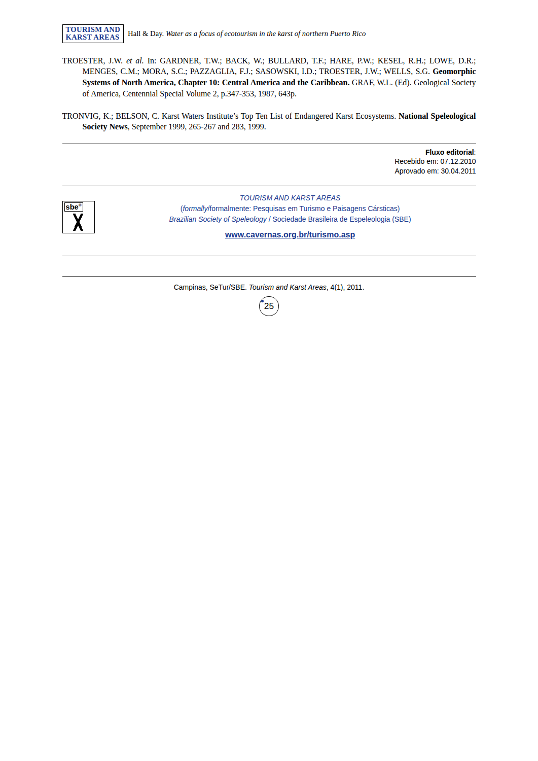TOURISM AND KARST AREAS
Hall & Day. Water as a focus of ecotourism in the karst of northern Puerto Rico
TROESTER, J.W. et al. In: GARDNER, T.W.; BACK, W.; BULLARD, T.F.; HARE, P.W.; KESEL, R.H.; LOWE, D.R.; MENGES, C.M.; MORA, S.C.; PAZZAGLIA, F.J.; SASOWSKI, I.D.; TROESTER, J.W.; WELLS, S.G. Geomorphic Systems of North America, Chapter 10: Central America and the Caribbean. GRAF, W.L. (Ed). Geological Society of America, Centennial Special Volume 2, p.347-353, 1987, 643p.
TRONVIG, K.; BELSON, C. Karst Waters Institute’s Top Ten List of Endangered Karst Ecosystems. National Speleological Society News, September 1999, 265-267 and 283, 1999.
Fluxo editorial:
Recebido em: 07.12.2010
Aprovado em: 30.04.2011
sbe®
TOURISM AND KARST AREAS
(formally/formalmente: Pesquisas em Turismo e Paisagens Cársticas)
Brazilian Society of Speleology / Sociedade Brasileira de Espeleologia (SBE)
www.cavernas.org.br/turismo.asp
Campinas, SeTur/SBE. Tourism and Karst Areas, 4(1), 2011.
25